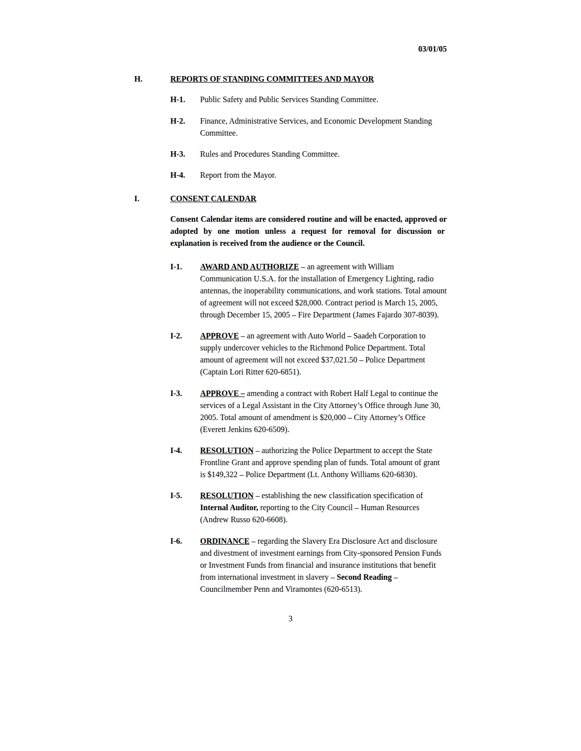03/01/05
H. REPORTS OF STANDING COMMITTEES AND MAYOR
H-1. Public Safety and Public Services Standing Committee.
H-2. Finance, Administrative Services, and Economic Development Standing Committee.
H-3. Rules and Procedures Standing Committee.
H-4. Report from the Mayor.
I. CONSENT CALENDAR
Consent Calendar items are considered routine and will be enacted, approved or adopted by one motion unless a request for removal for discussion or explanation is received from the audience or the Council.
I-1. AWARD AND AUTHORIZE – an agreement with William Communication U.S.A. for the installation of Emergency Lighting, radio antennas, the inoperability communications, and work stations. Total amount of agreement will not exceed $28,000. Contract period is March 15, 2005, through December 15, 2005 – Fire Department (James Fajardo 307-8039).
I-2. APPROVE – an agreement with Auto World – Saadeh Corporation to supply undercover vehicles to the Richmond Police Department. Total amount of agreement will not exceed $37,021.50 – Police Department (Captain Lori Ritter 620-6851).
I-3. APPROVE – amending a contract with Robert Half Legal to continue the services of a Legal Assistant in the City Attorney’s Office through June 30, 2005. Total amount of amendment is $20,000 – City Attorney’s Office (Everett Jenkins 620-6509).
I-4. RESOLUTION – authorizing the Police Department to accept the State Frontline Grant and approve spending plan of funds. Total amount of grant is $149,322 – Police Department (Lt. Anthony Williams 620-6830).
I-5. RESOLUTION – establishing the new classification specification of Internal Auditor, reporting to the City Council – Human Resources (Andrew Russo 620-6608).
I-6. ORDINANCE – regarding the Slavery Era Disclosure Act and disclosure and divestment of investment earnings from City-sponsored Pension Funds or Investment Funds from financial and insurance institutions that benefit from international investment in slavery – Second Reading – Councilmember Penn and Viramontes (620-6513).
3